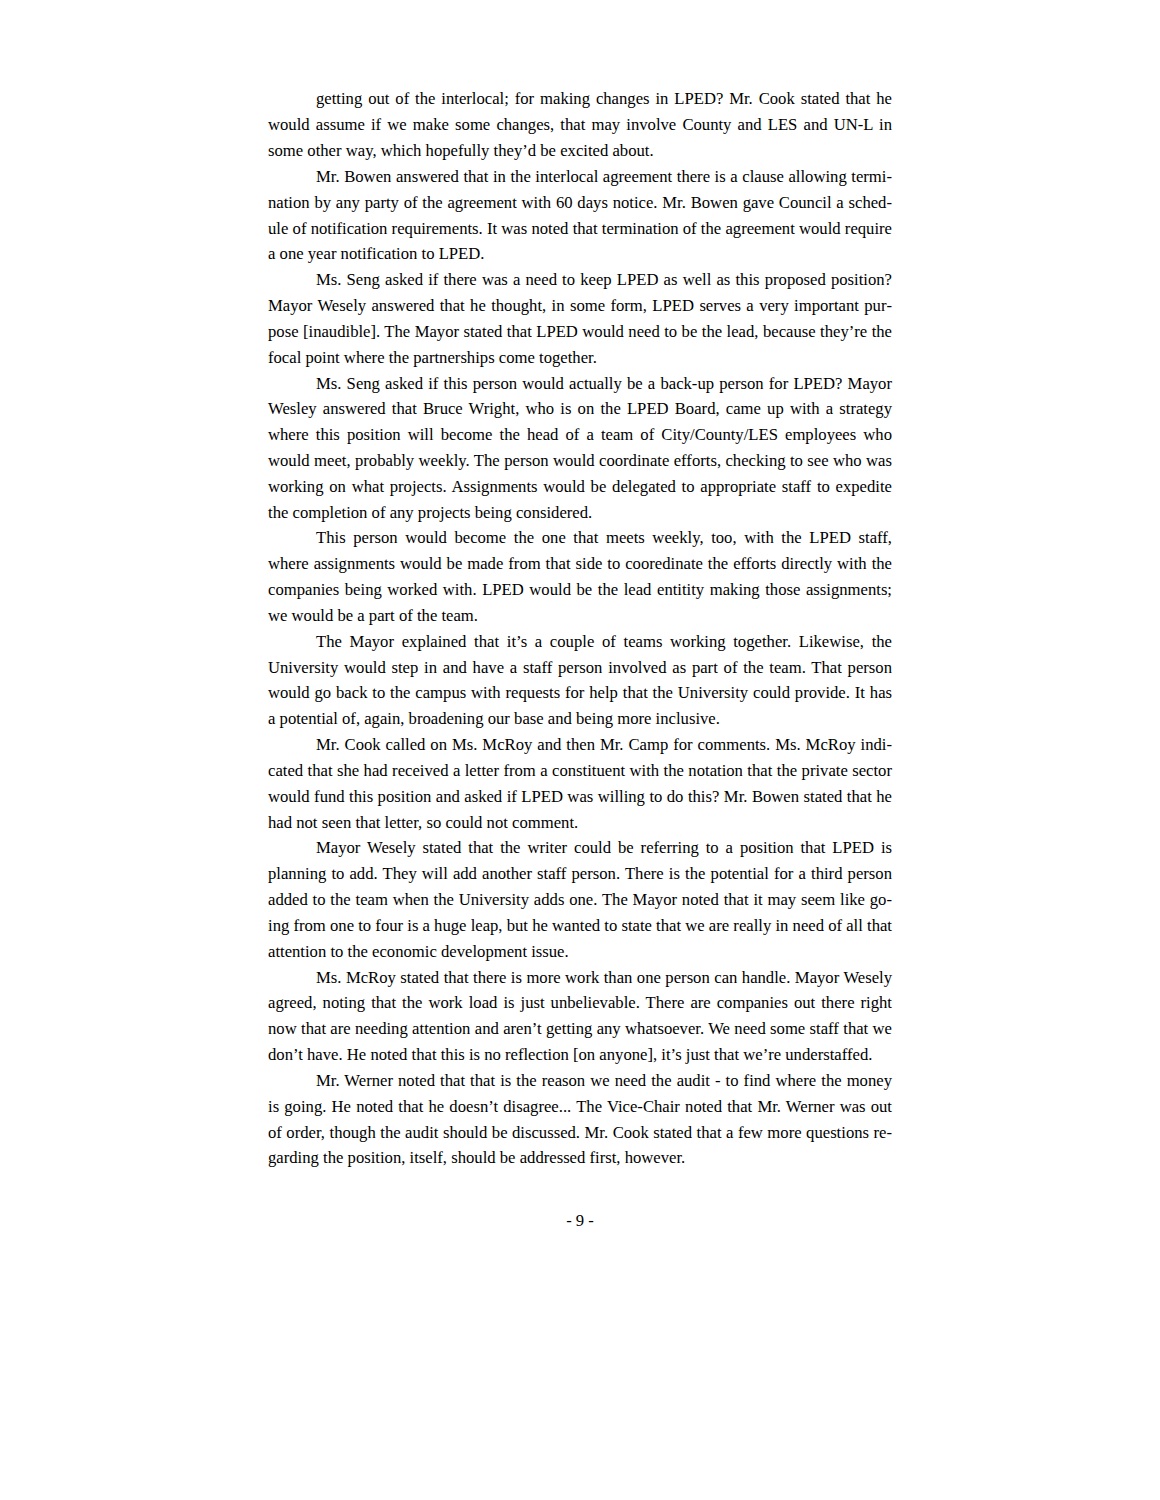getting out of the interlocal; for making changes in LPED? Mr. Cook stated that he would assume if we make some changes, that may involve County and LES and UN-L in some other way, which hopefully they’d be excited about.
Mr. Bowen answered that in the interlocal agreement there is a clause allowing termination by any party of the agreement with 60 days notice. Mr. Bowen gave Council a schedule of notification requirements. It was noted that termination of the agreement would require a one year notification to LPED.
Ms. Seng asked if there was a need to keep LPED as well as this proposed position? Mayor Wesely answered that he thought, in some form, LPED serves a very important purpose [inaudible]. The Mayor stated that LPED would need to be the lead, because they’re the focal point where the partnerships come together.
Ms. Seng asked if this person would actually be a back-up person for LPED? Mayor Wesley answered that Bruce Wright, who is on the LPED Board, came up with a strategy where this position will become the head of a team of City/County/LES employees who would meet, probably weekly. The person would coordinate efforts, checking to see who was working on what projects. Assignments would be delegated to appropriate staff to expedite the completion of any projects being considered.
This person would become the one that meets weekly, too, with the LPED staff, where assignments would be made from that side to cooredinate the efforts directly with the companies being worked with. LPED would be the lead entitity making those assignments; we would be a part of the team.
The Mayor explained that it’s a couple of teams working together. Likewise, the University would step in and have a staff person involved as part of the team. That person would go back to the campus with requests for help that the University could provide. It has a potential of, again, broadening our base and being more inclusive.
Mr. Cook called on Ms. McRoy and then Mr. Camp for comments. Ms. McRoy indicated that she had received a letter from a constituent with the notation that the private sector would fund this position and asked if LPED was willing to do this? Mr. Bowen stated that he had not seen that letter, so could not comment.
Mayor Wesely stated that the writer could be referring to a position that LPED is planning to add. They will add another staff person. There is the potential for a third person added to the team when the University adds one. The Mayor noted that it may seem like going from one to four is a huge leap, but he wanted to state that we are really in need of all that attention to the economic development issue.
Ms. McRoy stated that there is more work than one person can handle. Mayor Wesely agreed, noting that the work load is just unbelievable. There are companies out there right now that are needing attention and aren’t getting any whatsoever. We need some staff that we don’t have. He noted that this is no reflection [on anyone], it’s just that we’re understaffed.
Mr. Werner noted that that is the reason we need the audit - to find where the money is going. He noted that he doesn’t disagree... The Vice-Chair noted that Mr. Werner was out of order, though the audit should be discussed. Mr. Cook stated that a few more questions regarding the position, itself, should be addressed first, however.
- 9 -